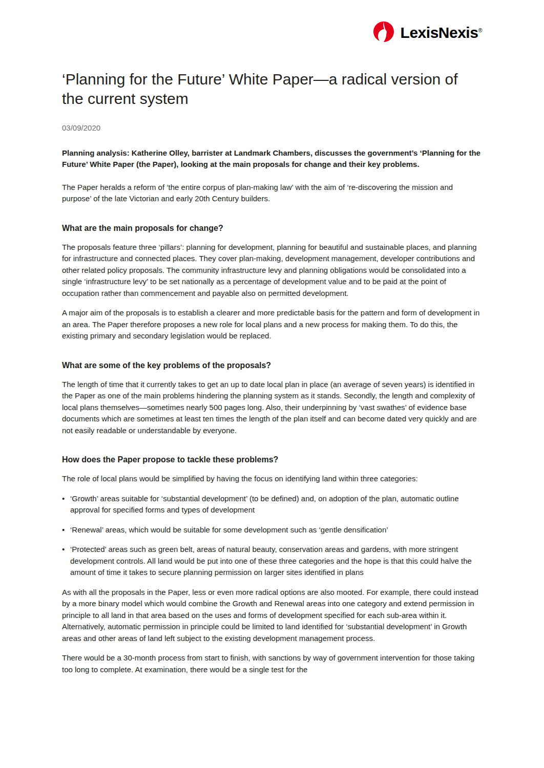LexisNexis®
‘Planning for the Future’ White Paper—a radical version of the current system
03/09/2020
Planning analysis: Katherine Olley, barrister at Landmark Chambers, discusses the government’s ‘Planning for the Future’ White Paper (the Paper), looking at the main proposals for change and their key problems.
The Paper heralds a reform of ‘the entire corpus of plan-making law’ with the aim of ‘re-discovering the mission and purpose’ of the late Victorian and early 20th Century builders.
What are the main proposals for change?
The proposals feature three ‘pillars’: planning for development, planning for beautiful and sustainable places, and planning for infrastructure and connected places. They cover plan-making, development management, developer contributions and other related policy proposals. The community infrastructure levy and planning obligations would be consolidated into a single ‘infrastructure levy’ to be set nationally as a percentage of development value and to be paid at the point of occupation rather than commencement and payable also on permitted development.
A major aim of the proposals is to establish a clearer and more predictable basis for the pattern and form of development in an area. The Paper therefore proposes a new role for local plans and a new process for making them. To do this, the existing primary and secondary legislation would be replaced.
What are some of the key problems of the proposals?
The length of time that it currently takes to get an up to date local plan in place (an average of seven years) is identified in the Paper as one of the main problems hindering the planning system as it stands. Secondly, the length and complexity of local plans themselves—sometimes nearly 500 pages long. Also, their underpinning by ‘vast swathes’ of evidence base documents which are sometimes at least ten times the length of the plan itself and can become dated very quickly and are not easily readable or understandable by everyone.
How does the Paper propose to tackle these problems?
The role of local plans would be simplified by having the focus on identifying land within three categories:
‘Growth’ areas suitable for ‘substantial development’ (to be defined) and, on adoption of the plan, automatic outline approval for specified forms and types of development
‘Renewal’ areas, which would be suitable for some development such as ‘gentle densification’
‘Protected’ areas such as green belt, areas of natural beauty, conservation areas and gardens, with more stringent development controls. All land would be put into one of these three categories and the hope is that this could halve the amount of time it takes to secure planning permission on larger sites identified in plans
As with all the proposals in the Paper, less or even more radical options are also mooted. For example, there could instead by a more binary model which would combine the Growth and Renewal areas into one category and extend permission in principle to all land in that area based on the uses and forms of development specified for each sub-area within it. Alternatively, automatic permission in principle could be limited to land identified for ‘substantial development’ in Growth areas and other areas of land left subject to the existing development management process.
There would be a 30-month process from start to finish, with sanctions by way of government intervention for those taking too long to complete. At examination, there would be a single test for the